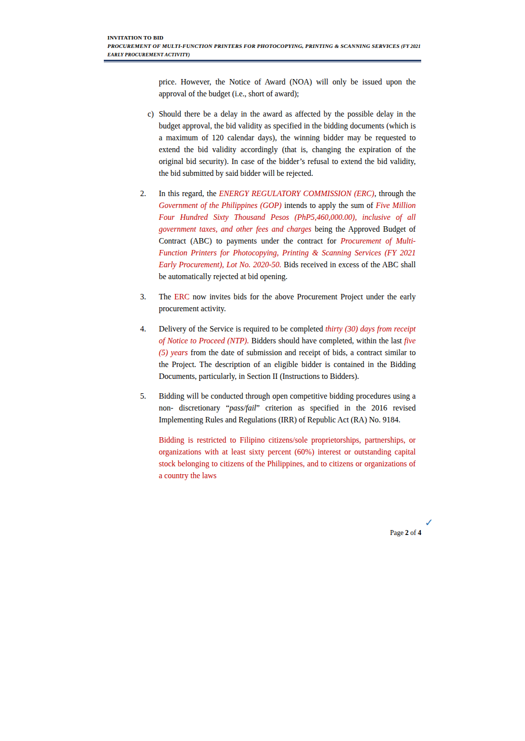INVITATION TO BID
PROCUREMENT OF MULTI-FUNCTION PRINTERS FOR PHOTOCOPYING, PRINTING & SCANNING SERVICES (FY 2021 EARLY PROCUREMENT ACTIVITY)
price. However, the Notice of Award (NOA) will only be issued upon the approval of the budget (i.e., short of award);
c)
Should there be a delay in the award as affected by the possible delay in the budget approval, the bid validity as specified in the bidding documents (which is a maximum of 120 calendar days), the winning bidder may be requested to extend the bid validity accordingly (that is, changing the expiration of the original bid security). In case of the bidder’s refusal to extend the bid validity, the bid submitted by said bidder will be rejected.
2.
In this regard, the ENERGY REGULATORY COMMISSION (ERC), through the Government of the Philippines (GOP) intends to apply the sum of Five Million Four Hundred Sixty Thousand Pesos (PhP5,460,000.00), inclusive of all government taxes, and other fees and charges being the Approved Budget of Contract (ABC) to payments under the contract for Procurement of Multi-Function Printers for Photocopying, Printing & Scanning Services (FY 2021 Early Procurement), Lot No. 2020-50. Bids received in excess of the ABC shall be automatically rejected at bid opening.
3.
The ERC now invites bids for the above Procurement Project under the early procurement activity.
4.
Delivery of the Service is required to be completed thirty (30) days from receipt of Notice to Proceed (NTP). Bidders should have completed, within the last five (5) years from the date of submission and receipt of bids, a contract similar to the Project. The description of an eligible bidder is contained in the Bidding Documents, particularly, in Section II (Instructions to Bidders).
5.
Bidding will be conducted through open competitive bidding procedures using a non- discretionary “pass/fail” criterion as specified in the 2016 revised Implementing Rules and Regulations (IRR) of Republic Act (RA) No. 9184.
Bidding is restricted to Filipino citizens/sole proprietorships, partnerships, or organizations with at least sixty percent (60%) interest or outstanding capital stock belonging to citizens of the Philippines, and to citizens or organizations of a country the laws
Page 2 of 4
✓